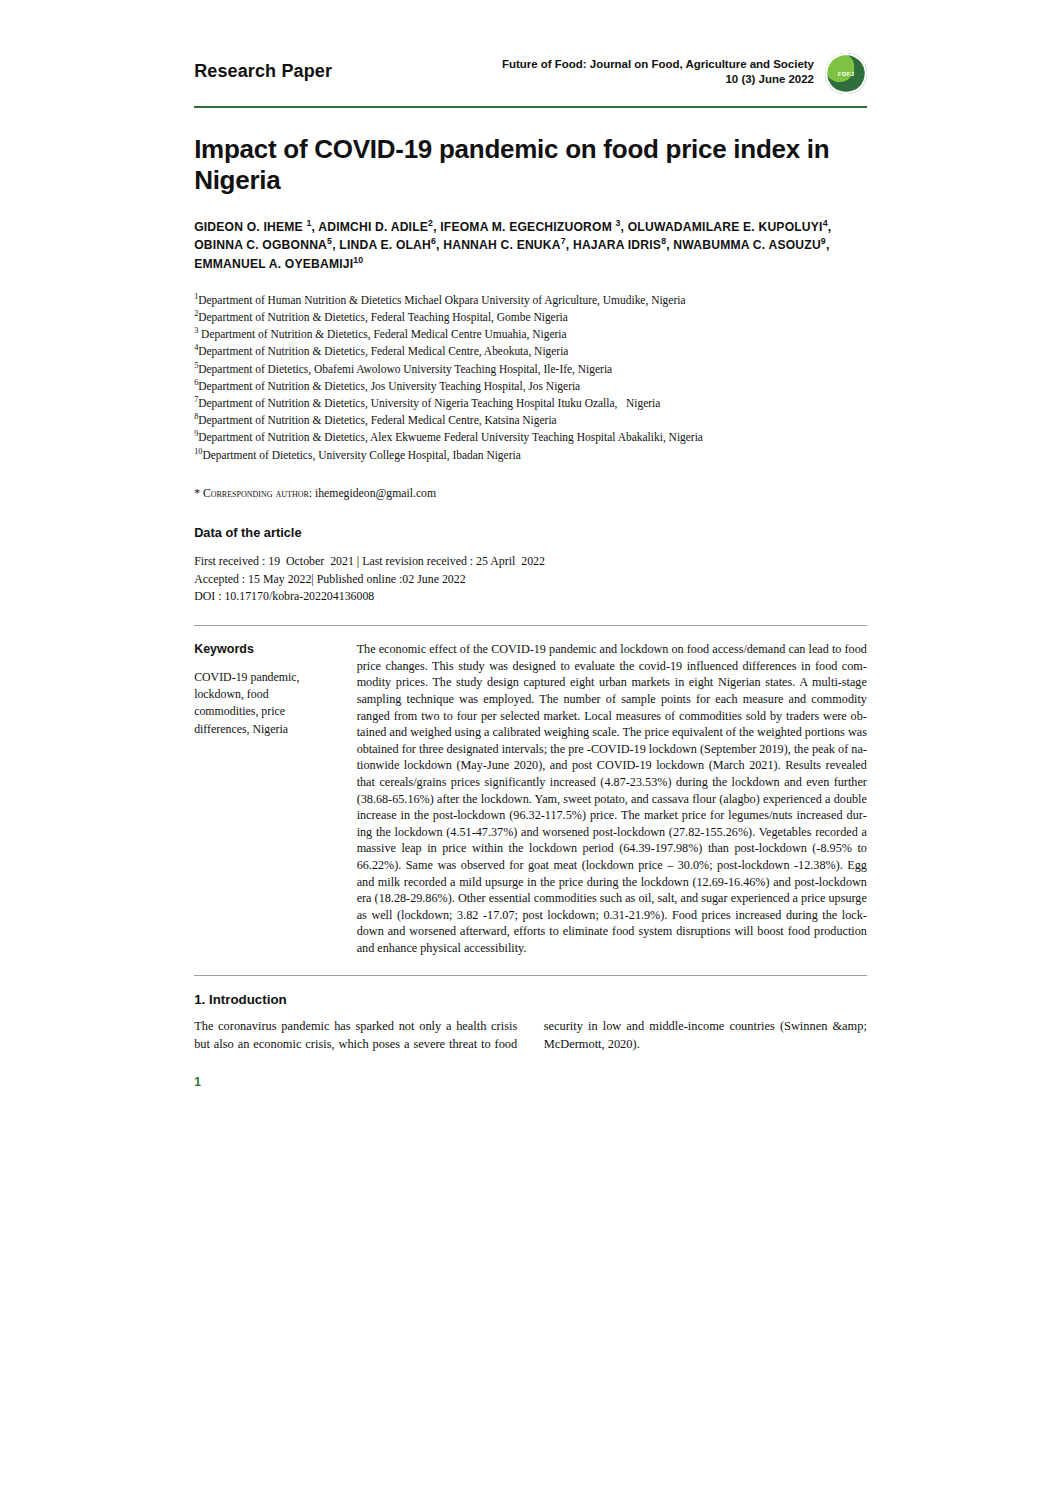Research Paper
Future of Food: Journal on Food, Agriculture and Society
10 (3) June 2022
Impact of COVID-19 pandemic on food price index in Nigeria
Gideon O. Iheme 1, Adimchi D. Adile2, Ifeoma M. Egechizuorom 3, Oluwadamilare E. Kupoluyi4, Obinna C. Ogbonna5, Linda E. Olah6, Hannah C. Enuka7, Hajara Idris8, Nwabumma C. Asouzu9, Emmanuel A. Oyebamiji10
1Department of Human Nutrition & Dietetics Michael Okpara University of Agriculture, Umudike, Nigeria
2Department of Nutrition & Dietetics, Federal Teaching Hospital, Gombe Nigeria
3 Department of Nutrition & Dietetics, Federal Medical Centre Umuahia, Nigeria
4Department of Nutrition & Dietetics, Federal Medical Centre, Abeokuta, Nigeria
5Department of Dietetics, Obafemi Awolowo University Teaching Hospital, Ile-Ife, Nigeria
6Department of Nutrition & Dietetics, Jos University Teaching Hospital, Jos Nigeria
7Department of Nutrition & Dietetics, University of Nigeria Teaching Hospital Ituku Ozalla, Nigeria
8Department of Nutrition & Dietetics, Federal Medical Centre, Katsina Nigeria
9Department of Nutrition & Dietetics, Alex Ekwueme Federal University Teaching Hospital Abakaliki, Nigeria
10Department of Dietetics, University College Hospital, Ibadan Nigeria
* Corresponding author: ihemegideon@gmail.com
Data of the article
First received : 19 October 2021 | Last revision received : 25 April 2022
Accepted : 15 May 2022| Published online :02 June 2022
DOI : 10.17170/kobra-202204136008
Keywords
COVID-19 pandemic, lockdown, food commodities, price differences, Nigeria
The economic effect of the COVID-19 pandemic and lockdown on food access/demand can lead to food price changes. This study was designed to evaluate the covid-19 influenced differences in food commodity prices. The study design captured eight urban markets in eight Nigerian states. A multi-stage sampling technique was employed. The number of sample points for each measure and commodity ranged from two to four per selected market. Local measures of commodities sold by traders were obtained and weighed using a calibrated weighing scale. The price equivalent of the weighted portions was obtained for three designated intervals; the pre -COVID-19 lockdown (September 2019), the peak of nationwide lockdown (May-June 2020), and post COVID-19 lockdown (March 2021). Results revealed that cereals/grains prices significantly increased (4.87-23.53%) during the lockdown and even further (38.68-65.16%) after the lockdown. Yam, sweet potato, and cassava flour (alagbo) experienced a double increase in the post-lockdown (96.32-117.5%) price. The market price for legumes/nuts increased during the lockdown (4.51-47.37%) and worsened post-lockdown (27.82-155.26%). Vegetables recorded a massive leap in price within the lockdown period (64.39-197.98%) than post-lockdown (-8.95% to 66.22%). Same was observed for goat meat (lockdown price – 30.0%; post-lockdown -12.38%). Egg and milk recorded a mild upsurge in the price during the lockdown (12.69-16.46%) and post-lockdown era (18.28-29.86%). Other essential commodities such as oil, salt, and sugar experienced a price upsurge as well (lockdown; 3.82 -17.07; post lockdown; 0.31-21.9%). Food prices increased during the lockdown and worsened afterward, efforts to eliminate food system disruptions will boost food production and enhance physical accessibility.
1. Introduction
The coronavirus pandemic has sparked not only a health crisis but also an economic crisis, which poses a severe threat to food security in low and middle-income countries (Swinnen &amp; McDermott, 2020).
1